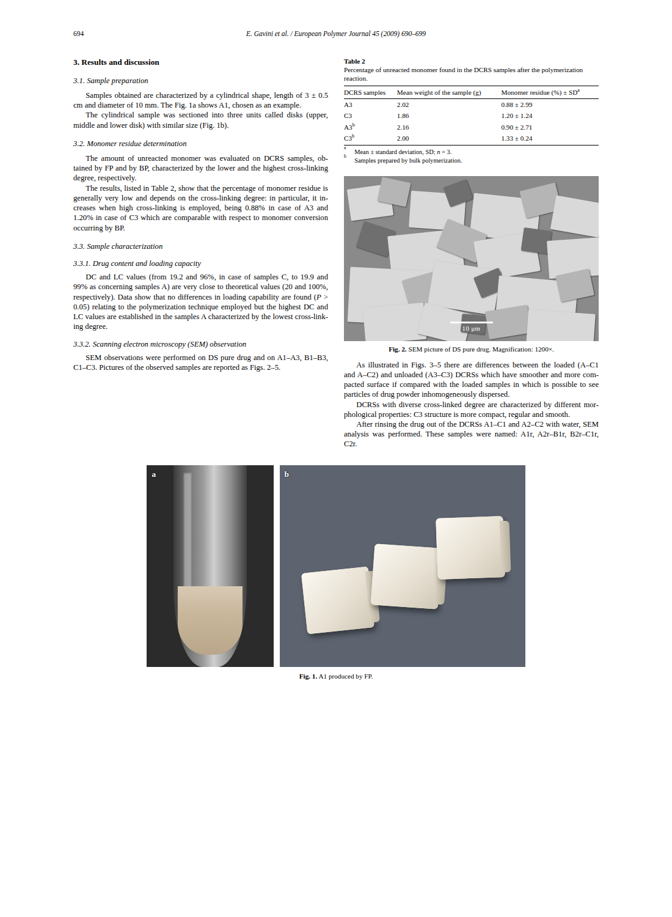694
E. Gavini et al. / European Polymer Journal 45 (2009) 690–699
3. Results and discussion
3.1. Sample preparation
Samples obtained are characterized by a cylindrical shape, length of 3 ± 0.5 cm and diameter of 10 mm. The Fig. 1a shows A1, chosen as an example.
The cylindrical sample was sectioned into three units called disks (upper, middle and lower disk) with similar size (Fig. 1b).
3.2. Monomer residue determination
The amount of unreacted monomer was evaluated on DCRS samples, obtained by FP and by BP, characterized by the lower and the highest cross-linking degree, respectively.
The results, listed in Table 2, show that the percentage of monomer residue is generally very low and depends on the cross-linking degree: in particular, it increases when high cross-linking is employed, being 0.88% in case of A3 and 1.20% in case of C3 which are comparable with respect to monomer conversion occurring by BP.
3.3. Sample characterization
3.3.1. Drug content and loading capacity
DC and LC values (from 19.2 and 96%, in case of samples C, to 19.9 and 99% as concerning samples A) are very close to theoretical values (20 and 100%, respectively). Data show that no differences in loading capability are found (P > 0.05) relating to the polymerization technique employed but the highest DC and LC values are established in the samples A characterized by the lowest cross-linking degree.
3.3.2. Scanning electron microscopy (SEM) observation
SEM observations were performed on DS pure drug and on A1–A3, B1–B3, C1–C3. Pictures of the observed samples are reported as Figs. 2–5.
Table 2 Percentage of unreacted monomer found in the DCRS samples after the polymerization reaction.
| DCRS samples | Mean weight of the sample (g) | Monomer residue (%) ± SD a |
| --- | --- | --- |
| A3 | 2.02 | 0.88 ± 2.99 |
| C3 | 1.86 | 1.20 ± 1.24 |
| A3 b | 2.16 | 0.90 ± 2.71 |
| C3 b | 2.00 | 1.33 ± 0.24 |
a Mean ± standard deviation, SD; n = 3.
b Samples prepared by bulk polymerization.
10 μm
Fig. 2. SEM picture of DS pure drug. Magnification: 1200×.
As illustrated in Figs. 3–5 there are differences between the loaded (A–C1 and A–C2) and unloaded (A3–C3) DCRSs which have smoother and more compacted surface if compared with the loaded samples in which is possible to see particles of drug powder inhomogeneously dispersed.
DCRSs with diverse cross-linked degree are characterized by different morphological properties: C3 structure is more compact, regular and smooth.
After rinsing the drug out of the DCRSs A1–C1 and A2–C2 with water, SEM analysis was performed. These samples were named: A1r, A2r–B1r, B2r–C1r, C2r.
a
b
Fig. 1. A1 produced by FP.